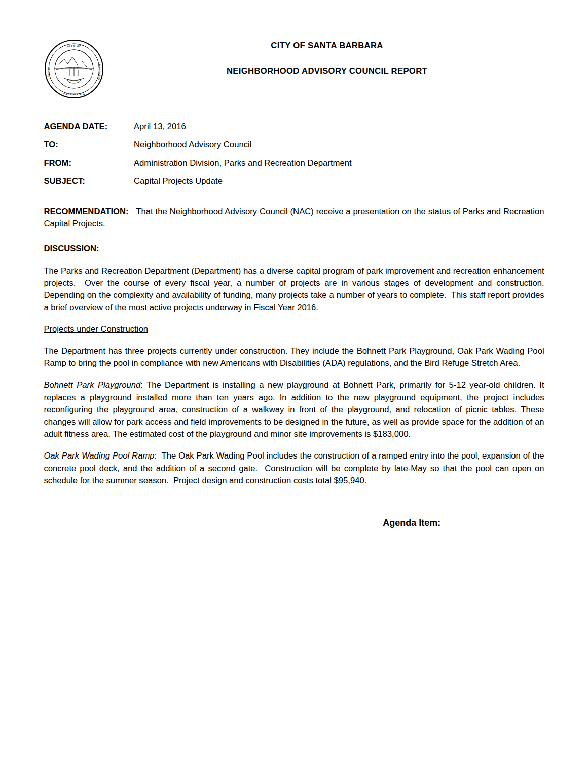CITY OF CALIFORNIA SANTA BARBARA
CITY OF SANTA BARBARA
NEIGHBORHOOD ADVISORY COUNCIL REPORT
| AGENDA DATE: | April 13, 2016 |
| TO: | Neighborhood Advisory Council |
| FROM: | Administration Division, Parks and Recreation Department |
| SUBJECT: | Capital Projects Update |
RECOMMENDATION: That the Neighborhood Advisory Council (NAC) receive a presentation on the status of Parks and Recreation Capital Projects.
DISCUSSION:
The Parks and Recreation Department (Department) has a diverse capital program of park improvement and recreation enhancement projects. Over the course of every fiscal year, a number of projects are in various stages of development and construction. Depending on the complexity and availability of funding, many projects take a number of years to complete. This staff report provides a brief overview of the most active projects underway in Fiscal Year 2016.
Projects under Construction
The Department has three projects currently under construction. They include the Bohnett Park Playground, Oak Park Wading Pool Ramp to bring the pool in compliance with new Americans with Disabilities (ADA) regulations, and the Bird Refuge Stretch Area.
Bohnett Park Playground: The Department is installing a new playground at Bohnett Park, primarily for 5-12 year-old children. It replaces a playground installed more than ten years ago. In addition to the new playground equipment, the project includes reconfiguring the playground area, construction of a walkway in front of the playground, and relocation of picnic tables. These changes will allow for park access and field improvements to be designed in the future, as well as provide space for the addition of an adult fitness area. The estimated cost of the playground and minor site improvements is $183,000.
Oak Park Wading Pool Ramp: The Oak Park Wading Pool includes the construction of a ramped entry into the pool, expansion of the concrete pool deck, and the addition of a second gate. Construction will be complete by late-May so that the pool can open on schedule for the summer season. Project design and construction costs total $95,940.
Agenda Item: